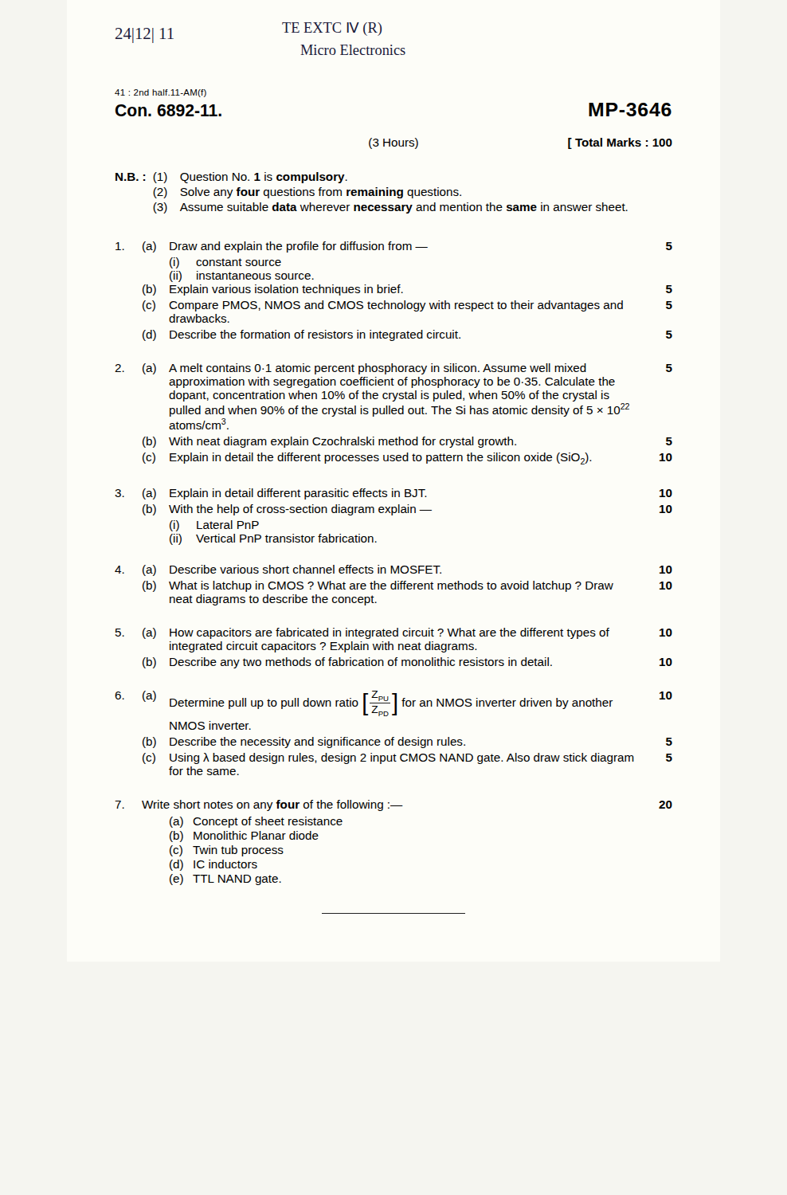24|12| 11
TE EXTC Ⅳ (R)
Micro Electronics
41 : 2nd half.11-AM(f)
Con. 6892-11. MP-3646
(3 Hours) [ Total Marks : 100
N.B. :
(1) Question No. 1 is compulsory.
(2) Solve any four questions from remaining questions.
(3) Assume suitable data wherever necessary and mention the same in answer sheet.
(a) Draw and explain the profile for diffusion from — 5
(i) constant source
(ii) instantaneous source.
(b) Explain various isolation techniques in brief. 5
(c) Compare PMOS, NMOS and CMOS technology with respect to their advantages and drawbacks. 5
(d) Describe the formation of resistors in integrated circuit. 5
(a) A melt contains 0·1 atomic percent phosphoracy in silicon. Assume well mixed approximation with segregation coefficient of phosphoracy to be 0·35. Calculate the dopant, concentration when 10% of the crystal is puled, when 50% of the crystal is pulled and when 90% of the crystal is pulled out. The Si has atomic density of 5 × 1022 atoms/cm3. 5
(b) With neat diagram explain Czochralski method for crystal growth. 5
(c) Explain in detail the different processes used to pattern the silicon oxide (SiO2). 10
(a) Explain in detail different parasitic effects in BJT. 10
(b) With the help of cross-section diagram explain — 10
(i) Lateral PnP
(ii) Vertical PnP transistor fabrication.
(a) Describe various short channel effects in MOSFET. 10
(b) What is latchup in CMOS ? What are the different methods to avoid latchup ? Draw neat diagrams to describe the concept. 10
(a) How capacitors are fabricated in integrated circuit ? What are the different types of integrated circuit capacitors ? Explain with neat diagrams. 10
(b) Describe any two methods of fabrication of monolithic resistors in detail. 10
(a) Determine pull up to pull down ratio [ZPU ZPD] for an NMOS inverter driven by another NMOS inverter. 10
(b) Describe the necessity and significance of design rules. 5
(c) Using λ based design rules, design 2 input CMOS NAND gate. Also draw stick diagram for the same. 5
Write short notes on any four of the following :— 20
(a) Concept of sheet resistance
(b) Monolithic Planar diode
(c) Twin tub process
(d) IC inductors
(e) TTL NAND gate.